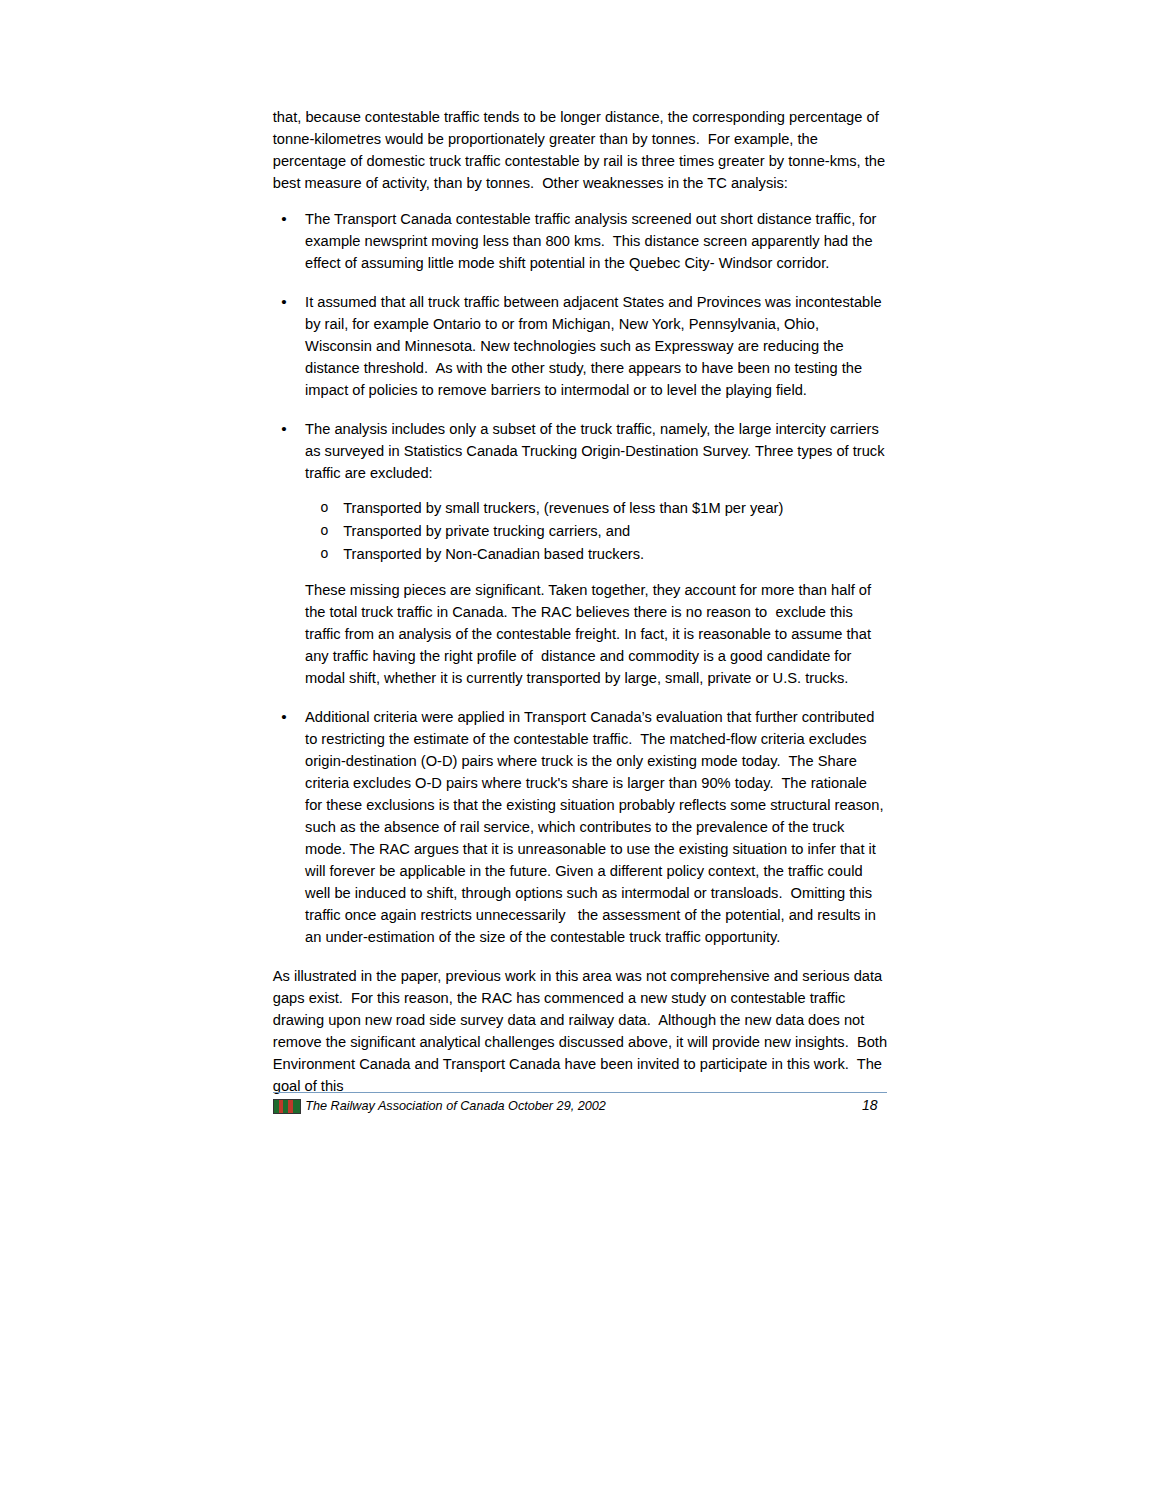that, because contestable traffic tends to be longer distance, the corresponding percentage of tonne-kilometres would be proportionately greater than by tonnes. For example, the percentage of domestic truck traffic contestable by rail is three times greater by tonne-kms, the best measure of activity, than by tonnes. Other weaknesses in the TC analysis:
The Transport Canada contestable traffic analysis screened out short distance traffic, for example newsprint moving less than 800 kms. This distance screen apparently had the effect of assuming little mode shift potential in the Quebec City- Windsor corridor.
It assumed that all truck traffic between adjacent States and Provinces was incontestable by rail, for example Ontario to or from Michigan, New York, Pennsylvania, Ohio, Wisconsin and Minnesota. New technologies such as Expressway are reducing the distance threshold. As with the other study, there appears to have been no testing the impact of policies to remove barriers to intermodal or to level the playing field.
The analysis includes only a subset of the truck traffic, namely, the large intercity carriers as surveyed in Statistics Canada Trucking Origin-Destination Survey. Three types of truck traffic are excluded:
Transported by small truckers, (revenues of less than $1M per year)
Transported by private trucking carriers, and
Transported by Non-Canadian based truckers.
These missing pieces are significant. Taken together, they account for more than half of the total truck traffic in Canada. The RAC believes there is no reason to exclude this traffic from an analysis of the contestable freight. In fact, it is reasonable to assume that any traffic having the right profile of distance and commodity is a good candidate for modal shift, whether it is currently transported by large, small, private or U.S. trucks.
Additional criteria were applied in Transport Canada’s evaluation that further contributed to restricting the estimate of the contestable traffic. The matched-flow criteria excludes origin-destination (O-D) pairs where truck is the only existing mode today. The Share criteria excludes O-D pairs where truck's share is larger than 90% today. The rationale for these exclusions is that the existing situation probably reflects some structural reason, such as the absence of rail service, which contributes to the prevalence of the truck mode. The RAC argues that it is unreasonable to use the existing situation to infer that it will forever be applicable in the future. Given a different policy context, the traffic could well be induced to shift, through options such as intermodal or transloads. Omitting this traffic once again restricts unnecessarily the assessment of the potential, and results in an under-estimation of the size of the contestable truck traffic opportunity.
As illustrated in the paper, previous work in this area was not comprehensive and serious data gaps exist. For this reason, the RAC has commenced a new study on contestable traffic drawing upon new road side survey data and railway data. Although the new data does not remove the significant analytical challenges discussed above, it will provide new insights. Both Environment Canada and Transport Canada have been invited to participate in this work. The goal of this
The Railway Association of Canada October 29, 2002
18